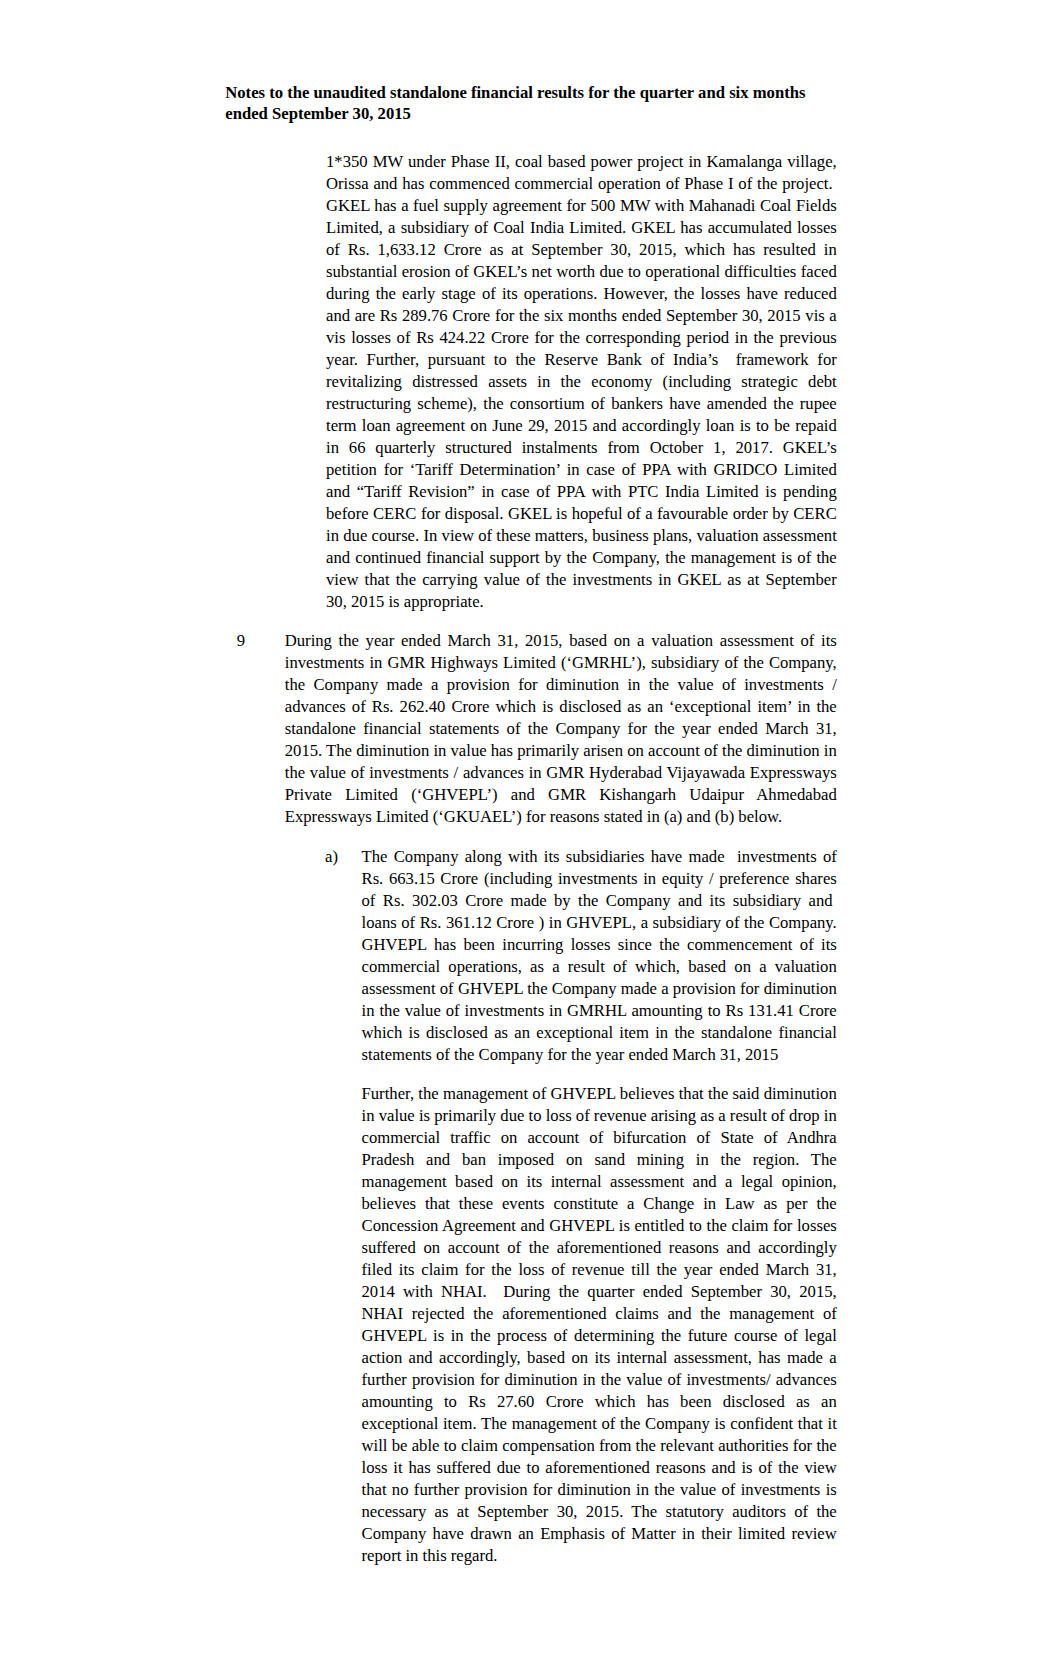Notes to the unaudited standalone financial results for the quarter and six months ended September 30, 2015
1*350 MW under Phase II, coal based power project in Kamalanga village, Orissa and has commenced commercial operation of Phase I of the project. GKEL has a fuel supply agreement for 500 MW with Mahanadi Coal Fields Limited, a subsidiary of Coal India Limited. GKEL has accumulated losses of Rs. 1,633.12 Crore as at September 30, 2015, which has resulted in substantial erosion of GKEL’s net worth due to operational difficulties faced during the early stage of its operations. However, the losses have reduced and are Rs 289.76 Crore for the six months ended September 30, 2015 vis a vis losses of Rs 424.22 Crore for the corresponding period in the previous year. Further, pursuant to the Reserve Bank of India’s framework for revitalizing distressed assets in the economy (including strategic debt restructuring scheme), the consortium of bankers have amended the rupee term loan agreement on June 29, 2015 and accordingly loan is to be repaid in 66 quarterly structured instalments from October 1, 2017. GKEL’s petition for ‘Tariff Determination’ in case of PPA with GRIDCO Limited and “Tariff Revision” in case of PPA with PTC India Limited is pending before CERC for disposal. GKEL is hopeful of a favourable order by CERC in due course. In view of these matters, business plans, valuation assessment and continued financial support by the Company, the management is of the view that the carrying value of the investments in GKEL as at September 30, 2015 is appropriate.
9
During the year ended March 31, 2015, based on a valuation assessment of its investments in GMR Highways Limited (‘GMRHL’), subsidiary of the Company, the Company made a provision for diminution in the value of investments / advances of Rs. 262.40 Crore which is disclosed as an ‘exceptional item’ in the standalone financial statements of the Company for the year ended March 31, 2015. The diminution in value has primarily arisen on account of the diminution in the value of investments / advances in GMR Hyderabad Vijayawada Expressways Private Limited (‘GHVEPL’) and GMR Kishangarh Udaipur Ahmedabad Expressways Limited (‘GKUAEL’) for reasons stated in (a) and (b) below.
a)
The Company along with its subsidiaries have made investments of Rs. 663.15 Crore (including investments in equity / preference shares of Rs. 302.03 Crore made by the Company and its subsidiary and loans of Rs. 361.12 Crore ) in GHVEPL, a subsidiary of the Company. GHVEPL has been incurring losses since the commencement of its commercial operations, as a result of which, based on a valuation assessment of GHVEPL the Company made a provision for diminution in the value of investments in GMRHL amounting to Rs 131.41 Crore which is disclosed as an exceptional item in the standalone financial statements of the Company for the year ended March 31, 2015
Further, the management of GHVEPL believes that the said diminution in value is primarily due to loss of revenue arising as a result of drop in commercial traffic on account of bifurcation of State of Andhra Pradesh and ban imposed on sand mining in the region. The management based on its internal assessment and a legal opinion, believes that these events constitute a Change in Law as per the Concession Agreement and GHVEPL is entitled to the claim for losses suffered on account of the aforementioned reasons and accordingly filed its claim for the loss of revenue till the year ended March 31, 2014 with NHAI. During the quarter ended September 30, 2015, NHAI rejected the aforementioned claims and the management of GHVEPL is in the process of determining the future course of legal action and accordingly, based on its internal assessment, has made a further provision for diminution in the value of investments/ advances amounting to Rs 27.60 Crore which has been disclosed as an exceptional item. The management of the Company is confident that it will be able to claim compensation from the relevant authorities for the loss it has suffered due to aforementioned reasons and is of the view that no further provision for diminution in the value of investments is necessary as at September 30, 2015. The statutory auditors of the Company have drawn an Emphasis of Matter in their limited review report in this regard.